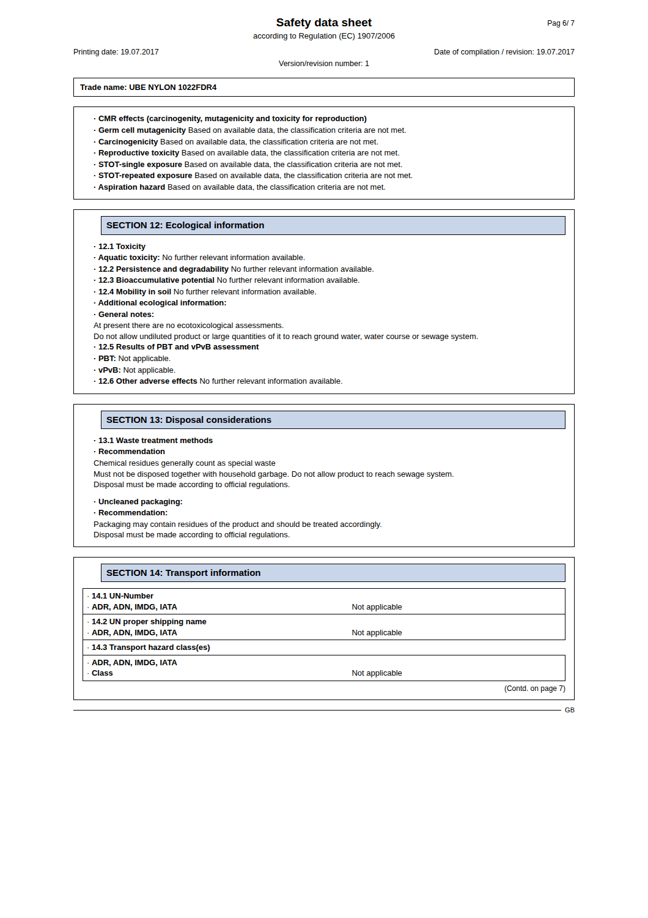Pag 6/ 7
Safety data sheet
according to Regulation (EC) 1907/2006
Printing date: 19.07.2017
Date of compilation / revision: 19.07.2017
Version/revision number: 1
Trade name: UBE NYLON 1022FDR4
CMR effects (carcinogenity, mutagenicity and toxicity for reproduction)
Germ cell mutagenicity Based on available data, the classification criteria are not met.
Carcinogenicity Based on available data, the classification criteria are not met.
Reproductive toxicity Based on available data, the classification criteria are not met.
STOT-single exposure Based on available data, the classification criteria are not met.
STOT-repeated exposure Based on available data, the classification criteria are not met.
Aspiration hazard Based on available data, the classification criteria are not met.
SECTION 12: Ecological information
12.1 Toxicity
Aquatic toxicity: No further relevant information available.
12.2 Persistence and degradability No further relevant information available.
12.3 Bioaccumulative potential No further relevant information available.
12.4 Mobility in soil No further relevant information available.
Additional ecological information:
General notes:
At present there are no ecotoxicological assessments.
Do not allow undiluted product or large quantities of it to reach ground water, water course or sewage system.
12.5 Results of PBT and vPvB assessment
PBT: Not applicable.
vPvB: Not applicable.
12.6 Other adverse effects No further relevant information available.
SECTION 13: Disposal considerations
13.1 Waste treatment methods
Recommendation
Chemical residues generally count as special waste
Must not be disposed together with household garbage. Do not allow product to reach sewage system.
Disposal must be made according to official regulations.
Uncleaned packaging:
Recommendation:
Packaging may contain residues of the product and should be treated accordingly.
Disposal must be made according to official regulations.
SECTION 14: Transport information
| · 14.1 UN-Number · ADR, ADN, IMDG, IATA | Not applicable |
| · 14.2 UN proper shipping name · ADR, ADN, IMDG, IATA | Not applicable |
| · 14.3 Transport hazard class(es) |
| · ADR, ADN, IMDG, IATA · Class | Not applicable |
(Contd. on page 7)
GB